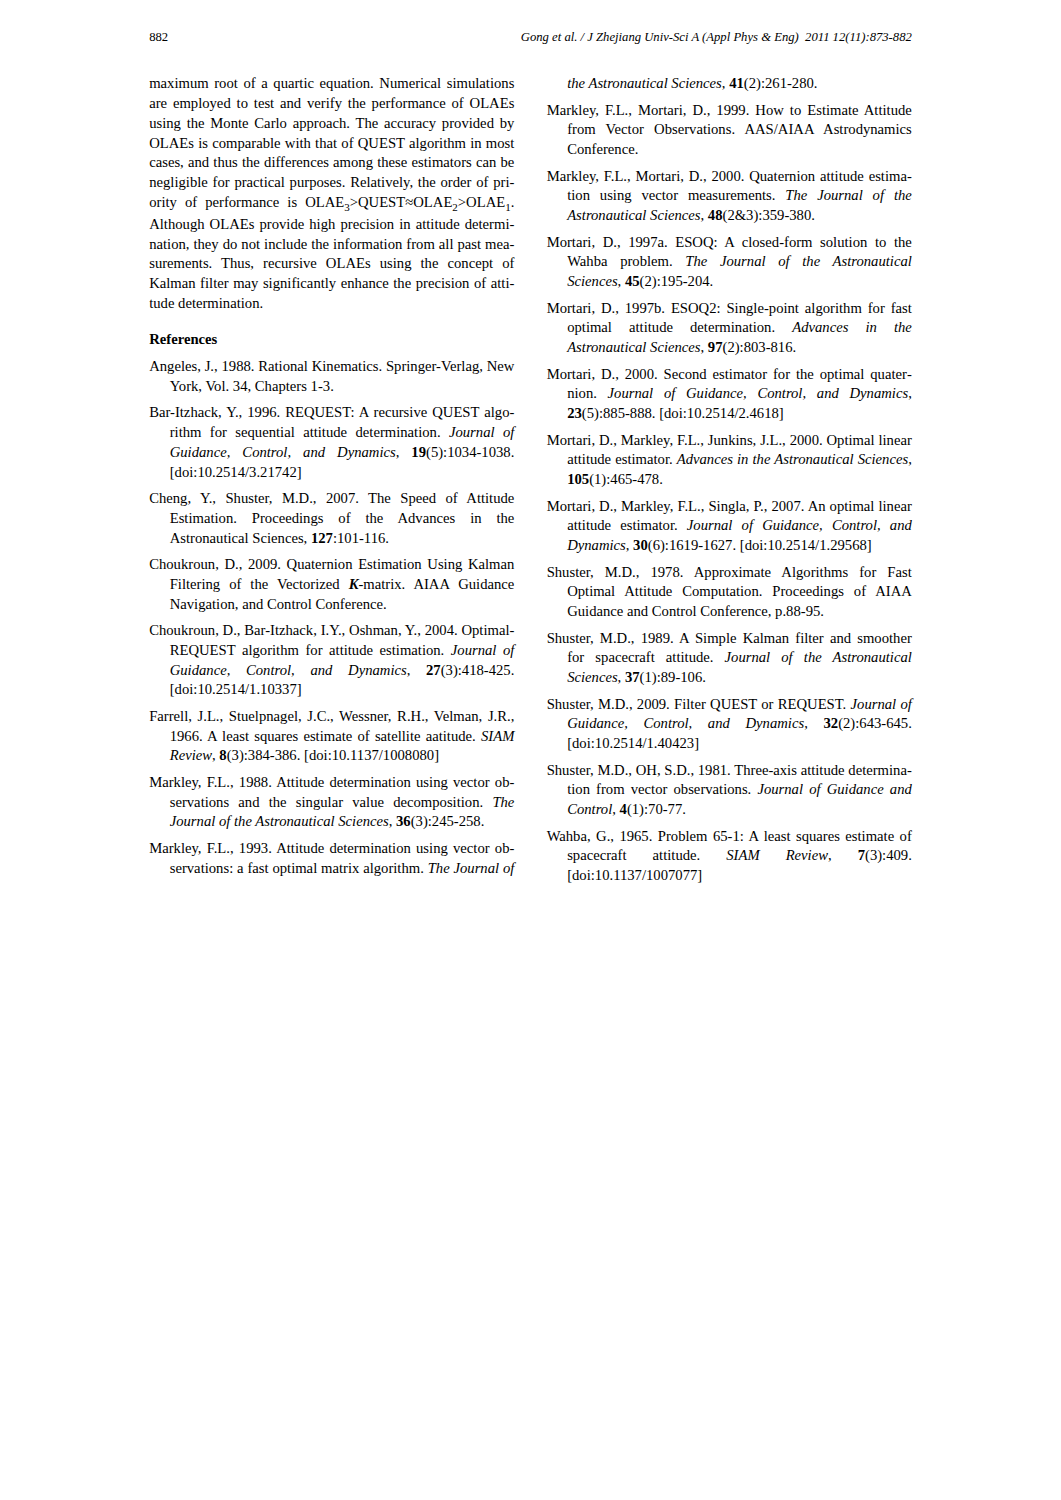882 Gong et al. / J Zhejiang Univ-Sci A (Appl Phys & Eng) 2011 12(11):873-882
maximum root of a quartic equation. Numerical simulations are employed to test and verify the performance of OLAEs using the Monte Carlo approach. The accuracy provided by OLAEs is comparable with that of QUEST algorithm in most cases, and thus the differences among these estimators can be negligible for practical purposes. Relatively, the order of priority of performance is OLAE3>QUEST≈OLAE2>OLAE1. Although OLAEs provide high precision in attitude determination, they do not include the information from all past measurements. Thus, recursive OLAEs using the concept of Kalman filter may significantly enhance the precision of attitude determination.
References
Angeles, J., 1988. Rational Kinematics. Springer-Verlag, New York, Vol. 34, Chapters 1-3.
Bar-Itzhack, Y., 1996. REQUEST: A recursive QUEST algorithm for sequential attitude determination. Journal of Guidance, Control, and Dynamics, 19(5):1034-1038. [doi:10.2514/3.21742]
Cheng, Y., Shuster, M.D., 2007. The Speed of Attitude Estimation. Proceedings of the Advances in the Astronautical Sciences, 127:101-116.
Choukroun, D., 2009. Quaternion Estimation Using Kalman Filtering of the Vectorized K-matrix. AIAA Guidance Navigation, and Control Conference.
Choukroun, D., Bar-Itzhack, I.Y., Oshman, Y., 2004. Optimal-REQUEST algorithm for attitude estimation. Journal of Guidance, Control, and Dynamics, 27(3):418-425. [doi:10.2514/1.10337]
Farrell, J.L., Stuelpnagel, J.C., Wessner, R.H., Velman, J.R., 1966. A least squares estimate of satellite aatitude. SIAM Review, 8(3):384-386. [doi:10.1137/1008080]
Markley, F.L., 1988. Attitude determination using vector observations and the singular value decomposition. The Journal of the Astronautical Sciences, 36(3):245-258.
Markley, F.L., 1993. Attitude determination using vector observations: a fast optimal matrix algorithm. The Journal of the Astronautical Sciences, 41(2):261-280.
Markley, F.L., Mortari, D., 1999. How to Estimate Attitude from Vector Observations. AAS/AIAA Astrodynamics Conference.
Markley, F.L., Mortari, D., 2000. Quaternion attitude estimation using vector measurements. The Journal of the Astronautical Sciences, 48(2&3):359-380.
Mortari, D., 1997a. ESOQ: A closed-form solution to the Wahba problem. The Journal of the Astronautical Sciences, 45(2):195-204.
Mortari, D., 1997b. ESOQ2: Single-point algorithm for fast optimal attitude determination. Advances in the Astronautical Sciences, 97(2):803-816.
Mortari, D., 2000. Second estimator for the optimal quaternion. Journal of Guidance, Control, and Dynamics, 23(5):885-888. [doi:10.2514/2.4618]
Mortari, D., Markley, F.L., Junkins, J.L., 2000. Optimal linear attitude estimator. Advances in the Astronautical Sciences, 105(1):465-478.
Mortari, D., Markley, F.L., Singla, P., 2007. An optimal linear attitude estimator. Journal of Guidance, Control, and Dynamics, 30(6):1619-1627. [doi:10.2514/1.29568]
Shuster, M.D., 1978. Approximate Algorithms for Fast Optimal Attitude Computation. Proceedings of AIAA Guidance and Control Conference, p.88-95.
Shuster, M.D., 1989. A Simple Kalman filter and smoother for spacecraft attitude. Journal of the Astronautical Sciences, 37(1):89-106.
Shuster, M.D., 2009. Filter QUEST or REQUEST. Journal of Guidance, Control, and Dynamics, 32(2):643-645. [doi:10.2514/1.40423]
Shuster, M.D., OH, S.D., 1981. Three-axis attitude determination from vector observations. Journal of Guidance and Control, 4(1):70-77.
Wahba, G., 1965. Problem 65-1: A least squares estimate of spacecraft attitude. SIAM Review, 7(3):409. [doi:10.1137/1007077]